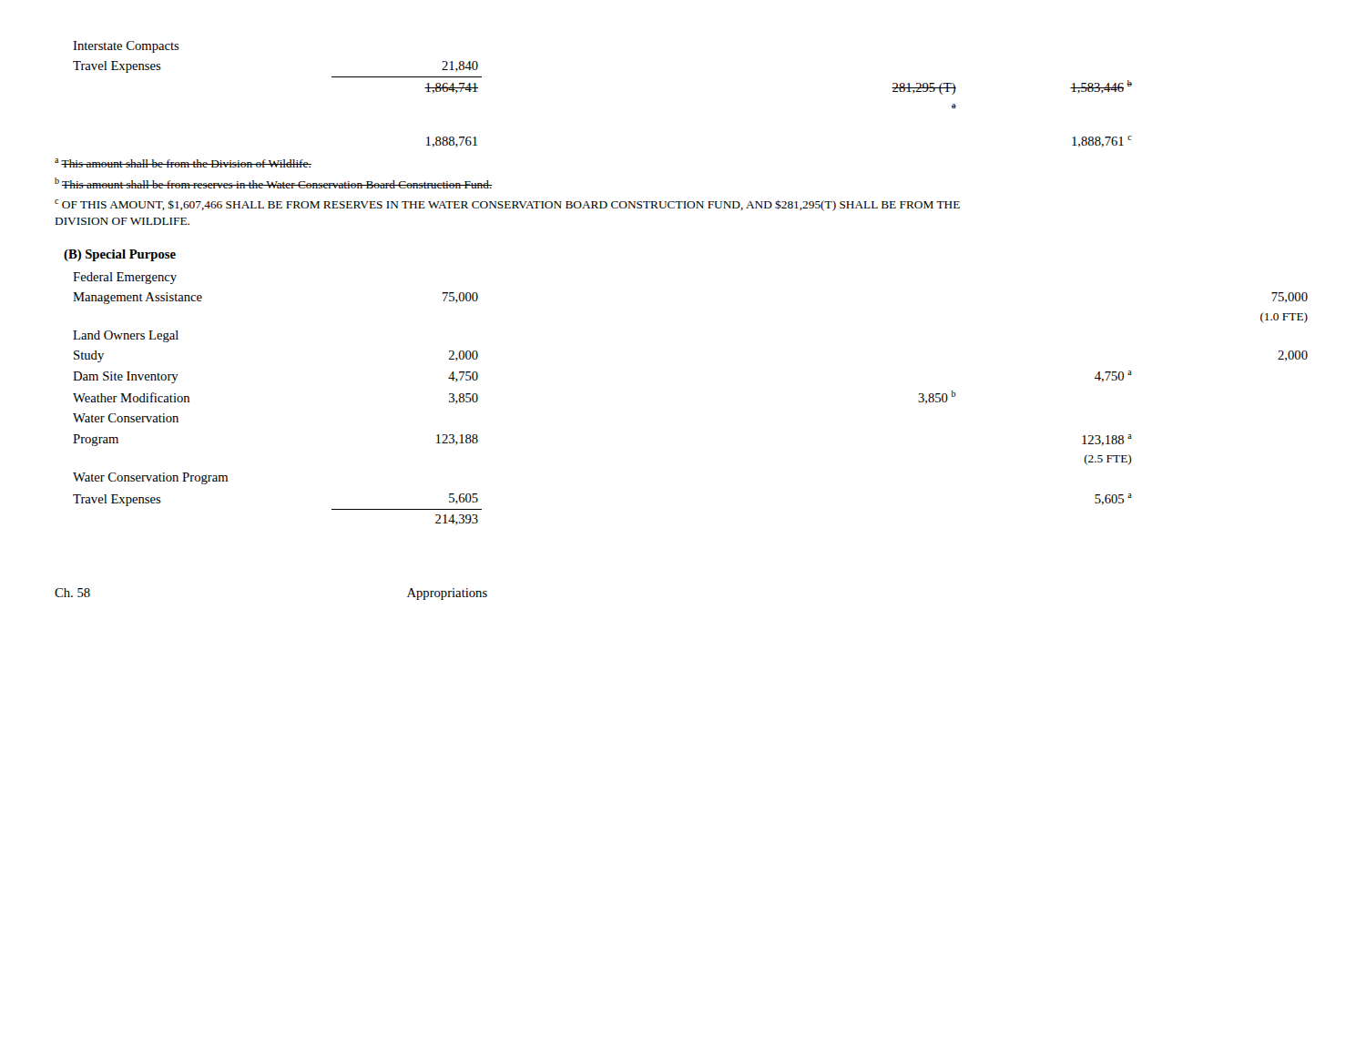| Interstate Compacts | | | | | | |
| Travel Expenses | 21,840 | | | | | |
| | 1,864,741 | | | 281,295 (T) | 1,583,446 b | |
| | | | | a | | |
| | 1,888,761 | | | | 1,888,761 c | |
a This amount shall be from the Division of Wildlife.
b This amount shall be from reserves in the Water Conservation Board Construction Fund.
c OF THIS AMOUNT, $1,607,466 SHALL BE FROM RESERVES IN THE WATER CONSERVATION BOARD CONSTRUCTION FUND, AND $281,295(T) SHALL BE FROM THE
DIVISION OF WILDLIFE.
(B) Special Purpose
| Federal Emergency | | | | | | |
| Management Assistance | 75,000 | | | | | 75,000 |
| | | | | | | (1.0 FTE) |
| Land Owners Legal | | | | | | |
| Study | 2,000 | | | | | 2,000 |
| Dam Site Inventory | 4,750 | | | | 4,750 a | |
| Weather Modification | 3,850 | | | 3,850 b | | |
| Water Conservation | | | | | | |
| Program | 123,188 | | | | 123,188 a | |
| | | | | | (2.5 FTE) | |
| Water Conservation Program | | | | | | |
| Travel Expenses | 5,605 | | | | 5,605 a | |
| | 214,393 | | | | | |
Ch. 58 Appropriations